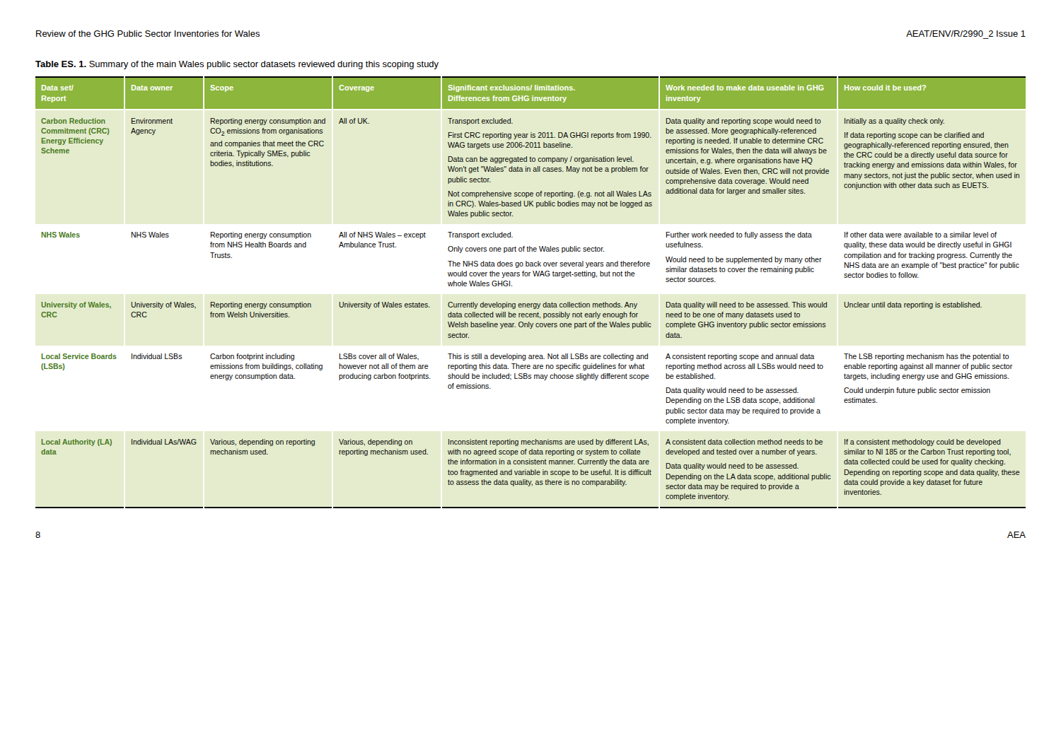Review of the GHG Public Sector Inventories for Wales
AEAT/ENV/R/2990_2 Issue 1
Table ES. 1. Summary of the main Wales public sector datasets reviewed during this scoping study
| Data set/ Report | Data owner | Scope | Coverage | Significant exclusions/ limitations. Differences from GHG inventory | Work needed to make data useable in GHG inventory | How could it be used? |
| --- | --- | --- | --- | --- | --- | --- |
| Carbon Reduction Commitment (CRC) Energy Efficiency Scheme | Environment Agency | Reporting energy consumption and CO 2 emissions from organisations and companies that meet the CRC criteria. Typically SMEs, public bodies, institutions. | All of UK. | Transport excluded. First CRC reporting year is 2011. DA GHGI reports from 1990. WAG targets use 2006-2011 baseline. Data can be aggregated to company / organisation level. Won't get "Wales" data in all cases. May not be a problem for public sector. Not comprehensive scope of reporting. (e.g. not all Wales LAs in CRC). Wales-based UK public bodies may not be logged as Wales public sector. | Data quality and reporting scope would need to be assessed. More geographically-referenced reporting is needed. If unable to determine CRC emissions for Wales, then the data will always be uncertain, e.g. where organisations have HQ outside of Wales. Even then, CRC will not provide comprehensive data coverage. Would need additional data for larger and smaller sites. | Initially as a quality check only. If data reporting scope can be clarified and geographically-referenced reporting ensured, then the CRC could be a directly useful data source for tracking energy and emissions data within Wales, for many sectors, not just the public sector, when used in conjunction with other data such as EUETS. |
| NHS Wales | NHS Wales | Reporting energy consumption from NHS Health Boards and Trusts. | All of NHS Wales – except Ambulance Trust. | Transport excluded. Only covers one part of the Wales public sector. The NHS data does go back over several years and therefore would cover the years for WAG target-setting, but not the whole Wales GHGI. | Further work needed to fully assess the data usefulness. Would need to be supplemented by many other similar datasets to cover the remaining public sector sources. | If other data were available to a similar level of quality, these data would be directly useful in GHGI compilation and for tracking progress. Currently the NHS data are an example of "best practice" for public sector bodies to follow. |
| University of Wales, CRC | University of Wales, CRC | Reporting energy consumption from Welsh Universities. | University of Wales estates. | Currently developing energy data collection methods. Any data collected will be recent, possibly not early enough for Welsh baseline year. Only covers one part of the Wales public sector. | Data quality will need to be assessed. This would need to be one of many datasets used to complete GHG inventory public sector emissions data. | Unclear until data reporting is established. |
| Local Service Boards (LSBs) | Individual LSBs | Carbon footprint including emissions from buildings, collating energy consumption data. | LSBs cover all of Wales, however not all of them are producing carbon footprints. | This is still a developing area. Not all LSBs are collecting and reporting this data. There are no specific guidelines for what should be included; LSBs may choose slightly different scope of emissions. | A consistent reporting scope and annual data reporting method across all LSBs would need to be established. Data quality would need to be assessed. Depending on the LSB data scope, additional public sector data may be required to provide a complete inventory. | The LSB reporting mechanism has the potential to enable reporting against all manner of public sector targets, including energy use and GHG emissions. Could underpin future public sector emission estimates. |
| Local Authority (LA) data | Individual LAs/WAG | Various, depending on reporting mechanism used. | Various, depending on reporting mechanism used. | Inconsistent reporting mechanisms are used by different LAs, with no agreed scope of data reporting or system to collate the information in a consistent manner. Currently the data are too fragmented and variable in scope to be useful. It is difficult to assess the data quality, as there is no comparability. | A consistent data collection method needs to be developed and tested over a number of years. Data quality would need to be assessed. Depending on the LA data scope, additional public sector data may be required to provide a complete inventory. | If a consistent methodology could be developed similar to NI 185 or the Carbon Trust reporting tool, data collected could be used for quality checking. Depending on reporting scope and data quality, these data could provide a key dataset for future inventories. |
8
AEA